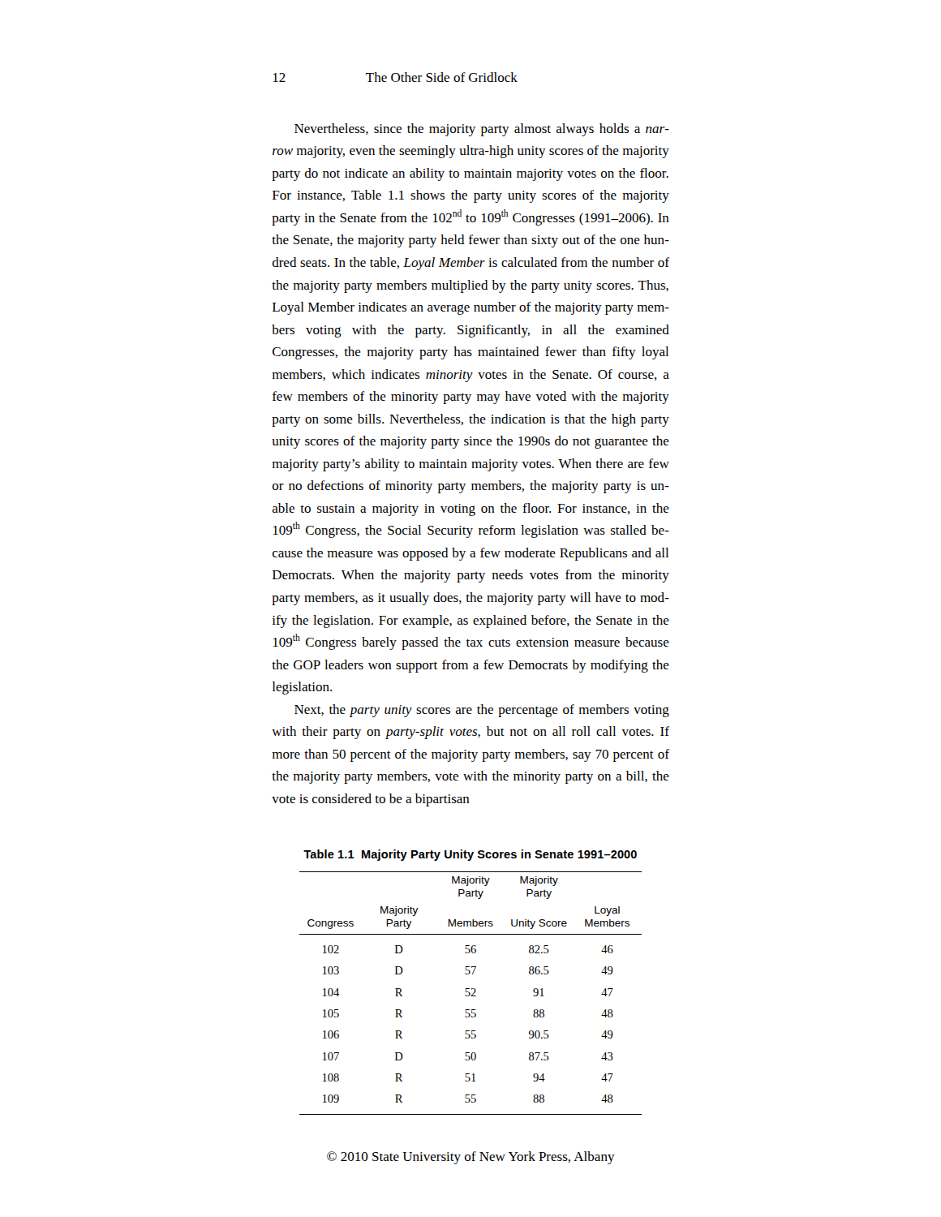12 The Other Side of Gridlock
Nevertheless, since the majority party almost always holds a narrow majority, even the seemingly ultra-high unity scores of the majority party do not indicate an ability to maintain majority votes on the floor. For instance, Table 1.1 shows the party unity scores of the majority party in the Senate from the 102nd to 109th Congresses (1991–2006). In the Senate, the majority party held fewer than sixty out of the one hundred seats. In the table, Loyal Member is calculated from the number of the majority party members multiplied by the party unity scores. Thus, Loyal Member indicates an average number of the majority party members voting with the party. Significantly, in all the examined Congresses, the majority party has maintained fewer than fifty loyal members, which indicates minority votes in the Senate. Of course, a few members of the minority party may have voted with the majority party on some bills. Nevertheless, the indication is that the high party unity scores of the majority party since the 1990s do not guarantee the majority party’s ability to maintain majority votes. When there are few or no defections of minority party members, the majority party is unable to sustain a majority in voting on the floor. For instance, in the 109th Congress, the Social Security reform legislation was stalled because the measure was opposed by a few moderate Republicans and all Democrats. When the majority party needs votes from the minority party members, as it usually does, the majority party will have to modify the legislation. For example, as explained before, the Senate in the 109th Congress barely passed the tax cuts extension measure because the GOP leaders won support from a few Democrats by modifying the legislation.
Next, the party unity scores are the percentage of members voting with their party on party-split votes, but not on all roll call votes. If more than 50 percent of the majority party members, say 70 percent of the majority party members, vote with the minority party on a bill, the vote is considered to be a bipartisan
Table 1.1 Majority Party Unity Scores in Senate 1991–2000
| | | Majority Party | Majority Party | |
| --- | --- | --- | --- | --- |
| Congress | Majority Party | Members | Unity Score | Loyal Members |
| 102 | D | 56 | 82.5 | 46 |
| 103 | D | 57 | 86.5 | 49 |
| 104 | R | 52 | 91 | 47 |
| 105 | R | 55 | 88 | 48 |
| 106 | R | 55 | 90.5 | 49 |
| 107 | D | 50 | 87.5 | 43 |
| 108 | R | 51 | 94 | 47 |
| 109 | R | 55 | 88 | 48 |
© 2010 State University of New York Press, Albany